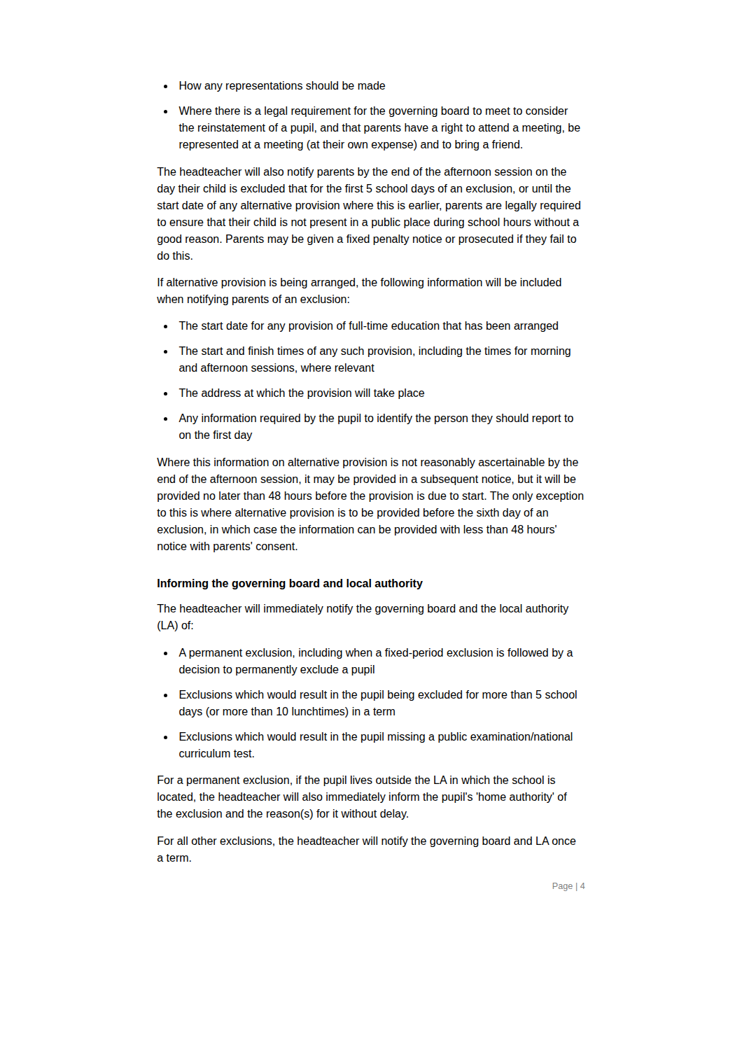How any representations should be made
Where there is a legal requirement for the governing board to meet to consider the reinstatement of a pupil, and that parents have a right to attend a meeting, be represented at a meeting (at their own expense) and to bring a friend.
The headteacher will also notify parents by the end of the afternoon session on the day their child is excluded that for the first 5 school days of an exclusion, or until the start date of any alternative provision where this is earlier, parents are legally required to ensure that their child is not present in a public place during school hours without a good reason. Parents may be given a fixed penalty notice or prosecuted if they fail to do this.
If alternative provision is being arranged, the following information will be included when notifying parents of an exclusion:
The start date for any provision of full-time education that has been arranged
The start and finish times of any such provision, including the times for morning and afternoon sessions, where relevant
The address at which the provision will take place
Any information required by the pupil to identify the person they should report to on the first day
Where this information on alternative provision is not reasonably ascertainable by the end of the afternoon session, it may be provided in a subsequent notice, but it will be provided no later than 48 hours before the provision is due to start. The only exception to this is where alternative provision is to be provided before the sixth day of an exclusion, in which case the information can be provided with less than 48 hours' notice with parents' consent.
Informing the governing board and local authority
The headteacher will immediately notify the governing board and the local authority (LA) of:
A permanent exclusion, including when a fixed-period exclusion is followed by a decision to permanently exclude a pupil
Exclusions which would result in the pupil being excluded for more than 5 school days (or more than 10 lunchtimes) in a term
Exclusions which would result in the pupil missing a public examination/national curriculum test.
For a permanent exclusion, if the pupil lives outside the LA in which the school is located, the headteacher will also immediately inform the pupil's 'home authority' of the exclusion and the reason(s) for it without delay.
For all other exclusions, the headteacher will notify the governing board and LA once a term.
Page | 4